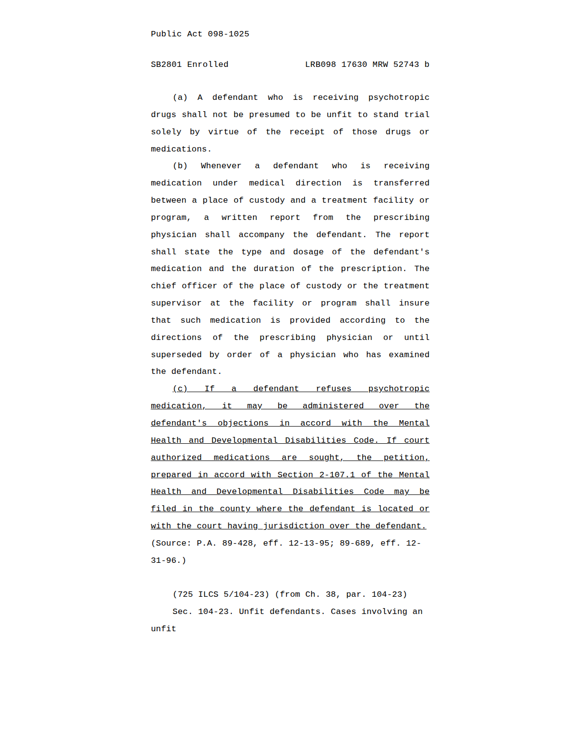Public Act 098-1025
SB2801 Enrolled LRB098 17630 MRW 52743 b
(a) A defendant who is receiving psychotropic drugs shall not be presumed to be unfit to stand trial solely by virtue of the receipt of those drugs or medications.
(b) Whenever a defendant who is receiving medication under medical direction is transferred between a place of custody and a treatment facility or program, a written report from the prescribing physician shall accompany the defendant. The report shall state the type and dosage of the defendant's medication and the duration of the prescription. The chief officer of the place of custody or the treatment supervisor at the facility or program shall insure that such medication is provided according to the directions of the prescribing physician or until superseded by order of a physician who has examined the defendant.
(c) If a defendant refuses psychotropic medication, it may be administered over the defendant's objections in accord with the Mental Health and Developmental Disabilities Code. If court authorized medications are sought, the petition, prepared in accord with Section 2-107.1 of the Mental Health and Developmental Disabilities Code may be filed in the county where the defendant is located or with the court having jurisdiction over the defendant.
(Source: P.A. 89-428, eff. 12-13-95; 89-689, eff. 12-31-96.)
(725 ILCS 5/104-23) (from Ch. 38, par. 104-23)
Sec. 104-23. Unfit defendants. Cases involving an unfit